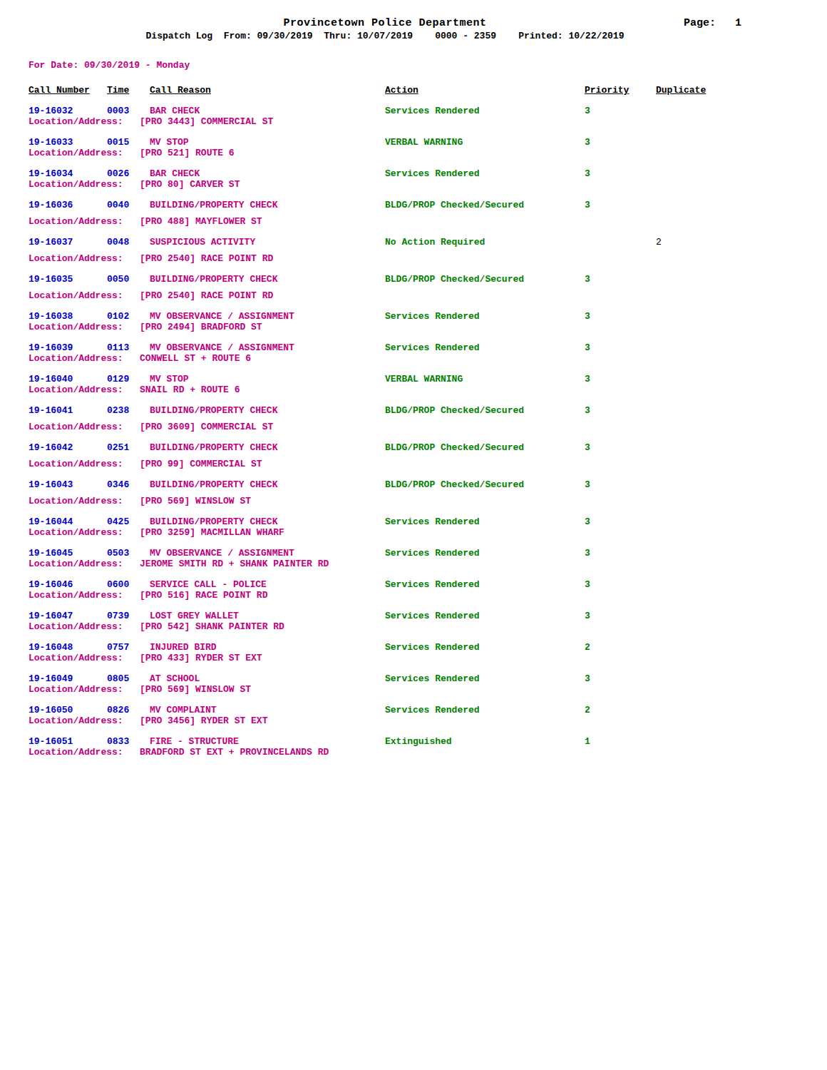Provincetown Police Department
Page: 1
Dispatch Log From: 09/30/2019 Thru: 10/07/2019 0000 - 2359 Printed: 10/22/2019
For Date: 09/30/2019 - Monday
| Call Number | Time | Call Reason | Action | Priority | Duplicate |
| 19-16032 | 0003 | BAR CHECK | Services Rendered | 3 | |
| Location/Address: [PRO 3443] COMMERCIAL ST |
| 19-16033 | 0015 | MV STOP | VERBAL WARNING | 3 | |
| Location/Address: [PRO 521] ROUTE 6 |
| 19-16034 | 0026 | BAR CHECK | Services Rendered | 3 | |
| Location/Address: [PRO 80] CARVER ST |
| 19-16036 | 0040 | BUILDING/PROPERTY CHECK | BLDG/PROP Checked/Secured | 3 | |
| Location/Address: [PRO 488] MAYFLOWER ST |
| 19-16037 | 0048 | SUSPICIOUS ACTIVITY | No Action Required | | 2 |
| Location/Address: [PRO 2540] RACE POINT RD |
| 19-16035 | 0050 | BUILDING/PROPERTY CHECK | BLDG/PROP Checked/Secured | 3 | |
| Location/Address: [PRO 2540] RACE POINT RD |
| 19-16038 | 0102 | MV OBSERVANCE / ASSIGNMENT | Services Rendered | 3 | |
| Location/Address: [PRO 2494] BRADFORD ST |
| 19-16039 | 0113 | MV OBSERVANCE / ASSIGNMENT | Services Rendered | 3 | |
| Location/Address: CONWELL ST + ROUTE 6 |
| 19-16040 | 0129 | MV STOP | VERBAL WARNING | 3 | |
| Location/Address: SNAIL RD + ROUTE 6 |
| 19-16041 | 0238 | BUILDING/PROPERTY CHECK | BLDG/PROP Checked/Secured | 3 | |
| Location/Address: [PRO 3609] COMMERCIAL ST |
| 19-16042 | 0251 | BUILDING/PROPERTY CHECK | BLDG/PROP Checked/Secured | 3 | |
| Location/Address: [PRO 99] COMMERCIAL ST |
| 19-16043 | 0346 | BUILDING/PROPERTY CHECK | BLDG/PROP Checked/Secured | 3 | |
| Location/Address: [PRO 569] WINSLOW ST |
| 19-16044 | 0425 | BUILDING/PROPERTY CHECK | Services Rendered | 3 | |
| Location/Address: [PRO 3259] MACMILLAN WHARF |
| 19-16045 | 0503 | MV OBSERVANCE / ASSIGNMENT | Services Rendered | 3 | |
| Location/Address: JEROME SMITH RD + SHANK PAINTER RD |
| 19-16046 | 0600 | SERVICE CALL - POLICE | Services Rendered | 3 | |
| Location/Address: [PRO 516] RACE POINT RD |
| 19-16047 | 0739 | LOST GREY WALLET | Services Rendered | 3 | |
| Location/Address: [PRO 542] SHANK PAINTER RD |
| 19-16048 | 0757 | INJURED BIRD | Services Rendered | 2 | |
| Location/Address: [PRO 433] RYDER ST EXT |
| 19-16049 | 0805 | AT SCHOOL | Services Rendered | 3 | |
| Location/Address: [PRO 569] WINSLOW ST |
| 19-16050 | 0826 | MV COMPLAINT | Services Rendered | 2 | |
| Location/Address: [PRO 3456] RYDER ST EXT |
| 19-16051 | 0833 | FIRE - STRUCTURE | Extinguished | 1 | |
| Location/Address: BRADFORD ST EXT + PROVINCELANDS RD |